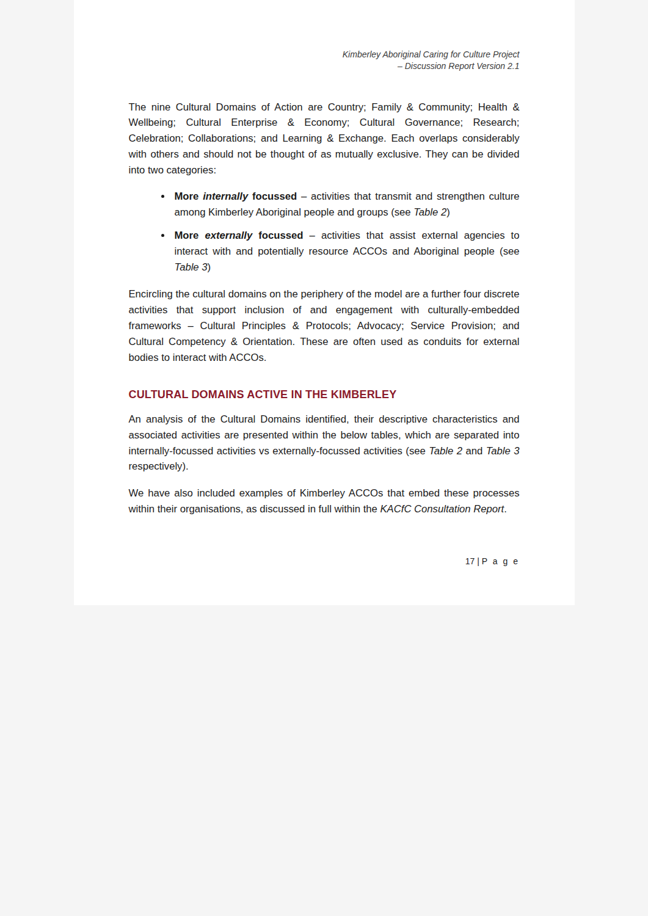Kimberley Aboriginal Caring for Culture Project
– Discussion Report Version 2.1
The nine Cultural Domains of Action are Country; Family & Community; Health & Wellbeing; Cultural Enterprise & Economy; Cultural Governance; Research; Celebration; Collaborations; and Learning & Exchange. Each overlaps considerably with others and should not be thought of as mutually exclusive. They can be divided into two categories:
More internally focussed – activities that transmit and strengthen culture among Kimberley Aboriginal people and groups (see Table 2)
More externally focussed – activities that assist external agencies to interact with and potentially resource ACCOs and Aboriginal people (see Table 3)
Encircling the cultural domains on the periphery of the model are a further four discrete activities that support inclusion of and engagement with culturally-embedded frameworks – Cultural Principles & Protocols; Advocacy; Service Provision; and Cultural Competency & Orientation. These are often used as conduits for external bodies to interact with ACCOs.
Cultural Domains Active in the Kimberley
An analysis of the Cultural Domains identified, their descriptive characteristics and associated activities are presented within the below tables, which are separated into internally-focussed activities vs externally-focussed activities (see Table 2 and Table 3 respectively).
We have also included examples of Kimberley ACCOs that embed these processes within their organisations, as discussed in full within the KACfC Consultation Report.
17 | P a g e